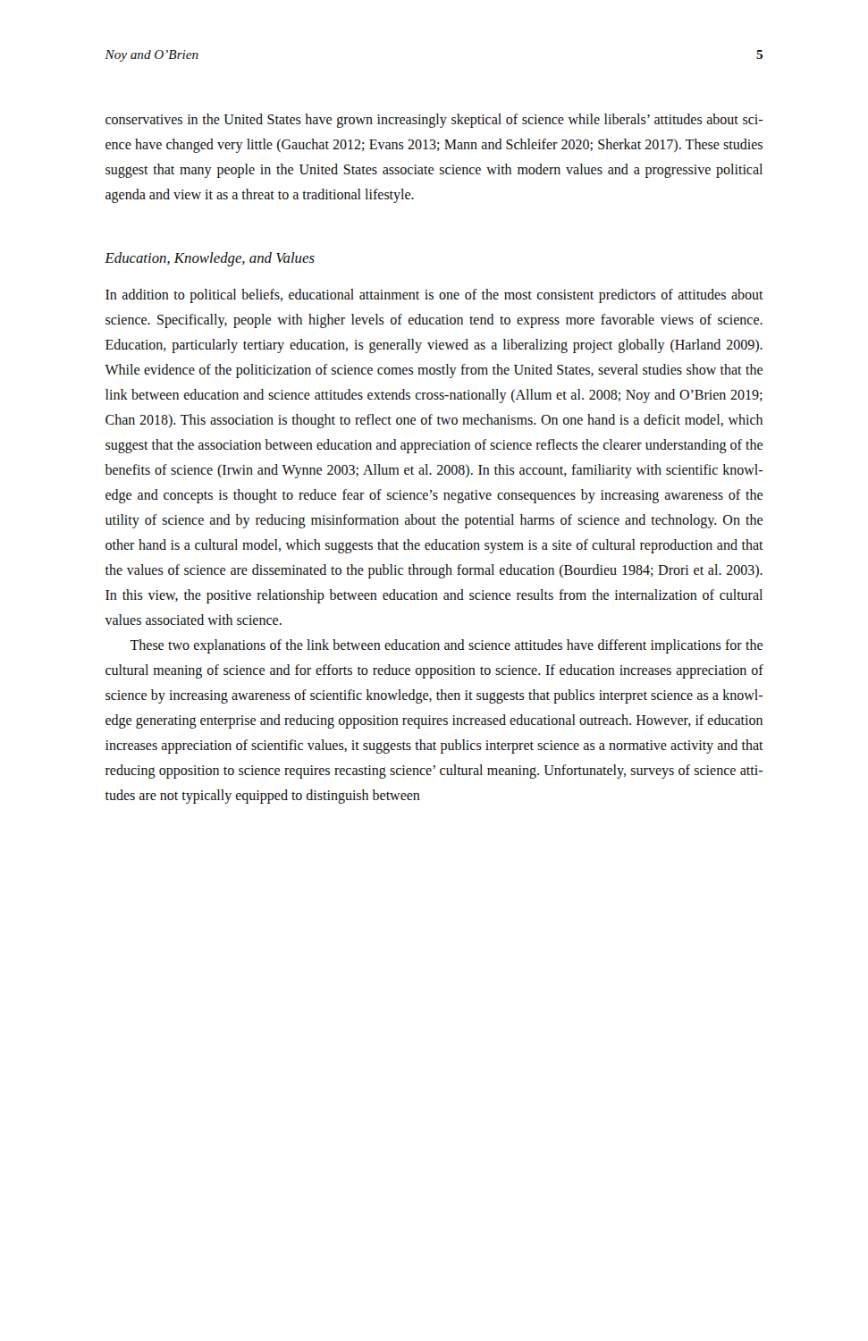Noy and O’Brien 5
conservatives in the United States have grown increasingly skeptical of science while liberals’ attitudes about science have changed very little (Gauchat 2012; Evans 2013; Mann and Schleifer 2020; Sherkat 2017). These studies suggest that many people in the United States associate science with modern values and a progressive political agenda and view it as a threat to a traditional lifestyle.
Education, Knowledge, and Values
In addition to political beliefs, educational attainment is one of the most consistent predictors of attitudes about science. Specifically, people with higher levels of education tend to express more favorable views of science. Education, particularly tertiary education, is generally viewed as a liberalizing project globally (Harland 2009). While evidence of the politicization of science comes mostly from the United States, several studies show that the link between education and science attitudes extends cross-nationally (Allum et al. 2008; Noy and O’Brien 2019; Chan 2018). This association is thought to reflect one of two mechanisms. On one hand is a deficit model, which suggest that the association between education and appreciation of science reflects the clearer understanding of the benefits of science (Irwin and Wynne 2003; Allum et al. 2008). In this account, familiarity with scientific knowledge and concepts is thought to reduce fear of science’s negative consequences by increasing awareness of the utility of science and by reducing misinformation about the potential harms of science and technology. On the other hand is a cultural model, which suggests that the education system is a site of cultural reproduction and that the values of science are disseminated to the public through formal education (Bourdieu 1984; Drori et al. 2003). In this view, the positive relationship between education and science results from the internalization of cultural values associated with science.
These two explanations of the link between education and science attitudes have different implications for the cultural meaning of science and for efforts to reduce opposition to science. If education increases appreciation of science by increasing awareness of scientific knowledge, then it suggests that publics interpret science as a knowledge generating enterprise and reducing opposition requires increased educational outreach. However, if education increases appreciation of scientific values, it suggests that publics interpret science as a normative activity and that reducing opposition to science requires recasting science’ cultural meaning. Unfortunately, surveys of science attitudes are not typically equipped to distinguish between